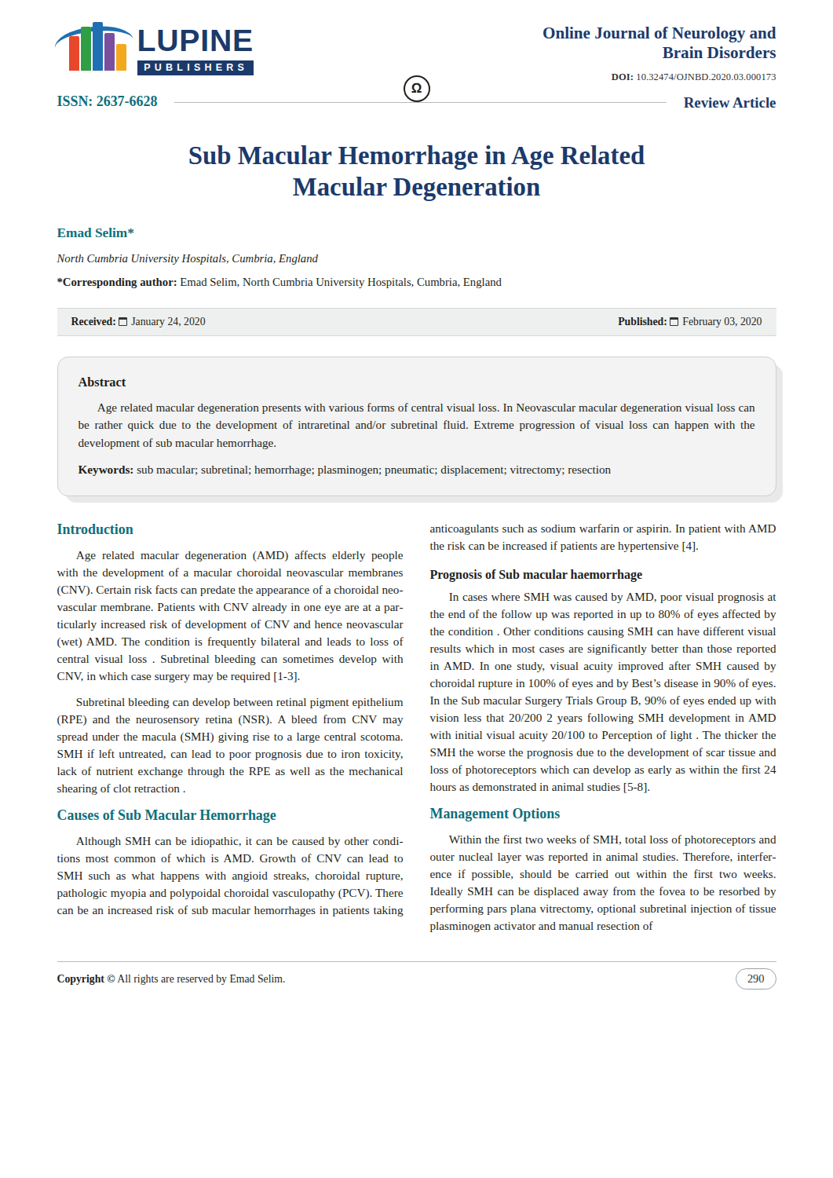LUPINE PUBLISHERS
Online Journal of Neurology and
Brain Disorders
DOI: 10.32474/OJNBD.2020.03.000173
Ω
ISSN: 2637-6628
Review Article
Sub Macular Hemorrhage in Age Related
Macular Degeneration
Emad Selim*
North Cumbria University Hospitals, Cumbria, England
*Corresponding author: Emad Selim, North Cumbria University Hospitals, Cumbria, England
Received: January 24, 2020
Published: February 03, 2020
Abstract
Age related macular degeneration presents with various forms of central visual loss. In Neovascular macular degeneration visual loss can be rather quick due to the development of intraretinal and/or subretinal fluid. Extreme progression of visual loss can happen with the development of sub macular hemorrhage.
Keywords: sub macular; subretinal; hemorrhage; plasminogen; pneumatic; displacement; vitrectomy; resection
Introduction
Age related macular degeneration (AMD) affects elderly people with the development of a macular choroidal neovascular membranes (CNV). Certain risk facts can predate the appearance of a choroidal neovascular membrane. Patients with CNV already in one eye are at a particularly increased risk of development of CNV and hence neovascular (wet) AMD. The condition is frequently bilateral and leads to loss of central visual loss . Subretinal bleeding can sometimes develop with CNV, in which case surgery may be required [1-3].
Subretinal bleeding can develop between retinal pigment epithelium (RPE) and the neurosensory retina (NSR). A bleed from CNV may spread under the macula (SMH) giving rise to a large central scotoma. SMH if left untreated, can lead to poor prognosis due to iron toxicity, lack of nutrient exchange through the RPE as well as the mechanical shearing of clot retraction .
Causes of Sub Macular Hemorrhage
Although SMH can be idiopathic, it can be caused by other conditions most common of which is AMD. Growth of CNV can lead to SMH such as what happens with angioid streaks, choroidal rupture, pathologic myopia and polypoidal choroidal vasculopathy (PCV). There can be an increased risk of sub macular hemorrhages in patients taking anticoagulants such as sodium warfarin or aspirin. In patient with AMD the risk can be increased if patients are hypertensive [4].
Prognosis of Sub macular haemorrhage
In cases where SMH was caused by AMD, poor visual prognosis at the end of the follow up was reported in up to 80% of eyes affected by the condition . Other conditions causing SMH can have different visual results which in most cases are significantly better than those reported in AMD. In one study, visual acuity improved after SMH caused by choroidal rupture in 100% of eyes and by Best’s disease in 90% of eyes. In the Sub macular Surgery Trials Group B, 90% of eyes ended up with vision less that 20/200 2 years following SMH development in AMD with initial visual acuity 20/100 to Perception of light . The thicker the SMH the worse the prognosis due to the development of scar tissue and loss of photoreceptors which can develop as early as within the first 24 hours as demonstrated in animal studies [5-8].
Management Options
Within the first two weeks of SMH, total loss of photoreceptors and outer nucleal layer was reported in animal studies. Therefore, interference if possible, should be carried out within the first two weeks. Ideally SMH can be displaced away from the fovea to be resorbed by performing pars plana vitrectomy, optional subretinal injection of tissue plasminogen activator and manual resection of
Copyright © All rights are reserved by Emad Selim.
290